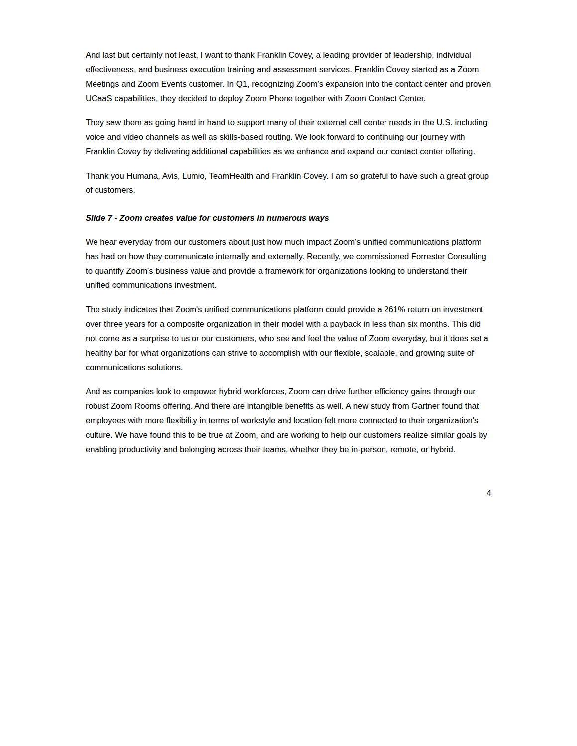And last but certainly not least, I want to thank Franklin Covey, a leading provider of leadership, individual effectiveness, and business execution training and assessment services. Franklin Covey started as a Zoom Meetings and Zoom Events customer. In Q1, recognizing Zoom's expansion into the contact center and proven UCaaS capabilities, they decided to deploy Zoom Phone together with Zoom Contact Center.
They saw them as going hand in hand to support many of their external call center needs in the U.S. including voice and video channels as well as skills-based routing. We look forward to continuing our journey with Franklin Covey by delivering additional capabilities as we enhance and expand our contact center offering.
Thank you Humana, Avis, Lumio, TeamHealth and Franklin Covey. I am so grateful to have such a great group of customers.
Slide 7 - Zoom creates value for customers in numerous ways
We hear everyday from our customers about just how much impact Zoom's unified communications platform has had on how they communicate internally and externally. Recently, we commissioned Forrester Consulting to quantify Zoom's business value and provide a framework for organizations looking to understand their unified communications investment.
The study indicates that Zoom's unified communications platform could provide a 261% return on investment over three years for a composite organization in their model with a payback in less than six months. This did not come as a surprise to us or our customers, who see and feel the value of Zoom everyday, but it does set a healthy bar for what organizations can strive to accomplish with our flexible, scalable, and growing suite of communications solutions.
And as companies look to empower hybrid workforces, Zoom can drive further efficiency gains through our robust Zoom Rooms offering. And there are intangible benefits as well. A new study from Gartner found that employees with more flexibility in terms of workstyle and location felt more connected to their organization's culture. We have found this to be true at Zoom, and are working to help our customers realize similar goals by enabling productivity and belonging across their teams, whether they be in-person, remote, or hybrid.
4